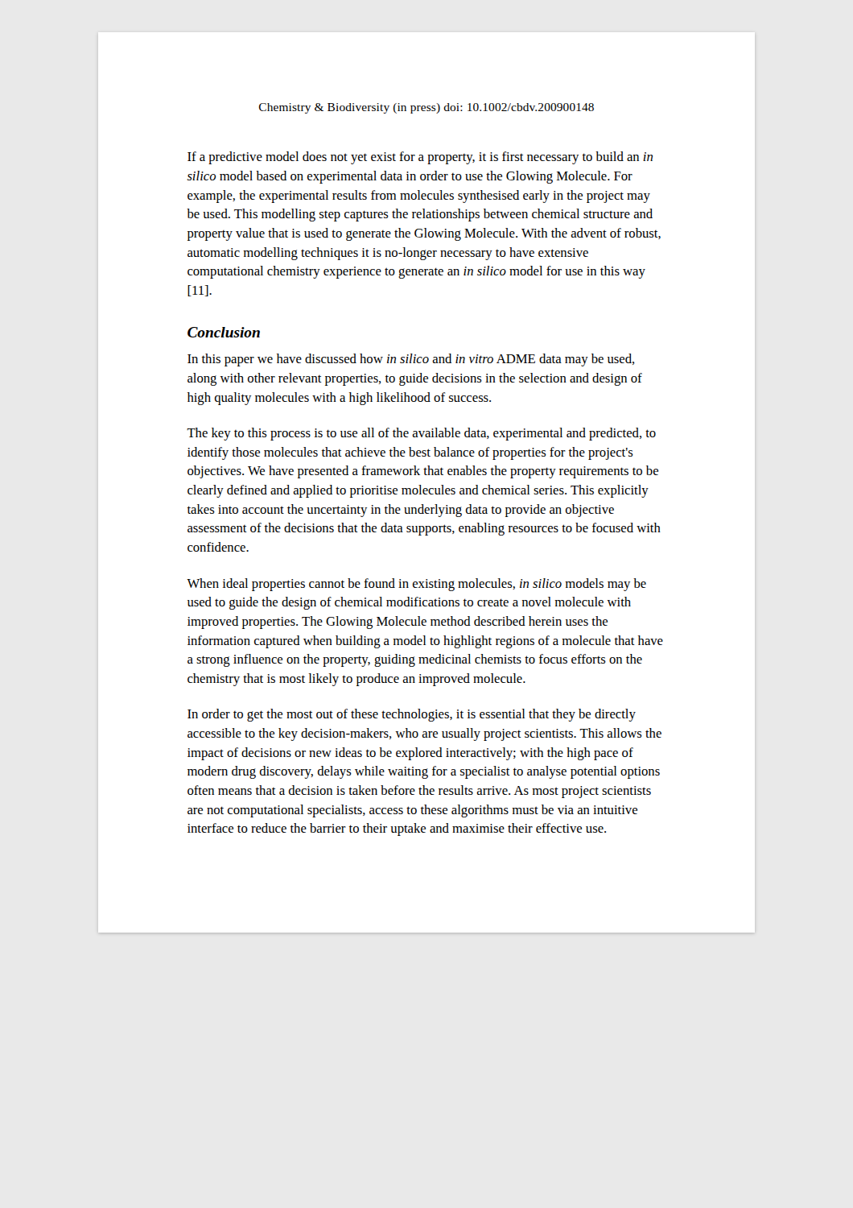Chemistry & Biodiversity (in press) doi: 10.1002/cbdv.200900148
If a predictive model does not yet exist for a property, it is first necessary to build an in silico model based on experimental data in order to use the Glowing Molecule. For example, the experimental results from molecules synthesised early in the project may be used. This modelling step captures the relationships between chemical structure and property value that is used to generate the Glowing Molecule. With the advent of robust, automatic modelling techniques it is no-longer necessary to have extensive computational chemistry experience to generate an in silico model for use in this way [11].
Conclusion
In this paper we have discussed how in silico and in vitro ADME data may be used, along with other relevant properties, to guide decisions in the selection and design of high quality molecules with a high likelihood of success.
The key to this process is to use all of the available data, experimental and predicted, to identify those molecules that achieve the best balance of properties for the project's objectives. We have presented a framework that enables the property requirements to be clearly defined and applied to prioritise molecules and chemical series. This explicitly takes into account the uncertainty in the underlying data to provide an objective assessment of the decisions that the data supports, enabling resources to be focused with confidence.
When ideal properties cannot be found in existing molecules, in silico models may be used to guide the design of chemical modifications to create a novel molecule with improved properties. The Glowing Molecule method described herein uses the information captured when building a model to highlight regions of a molecule that have a strong influence on the property, guiding medicinal chemists to focus efforts on the chemistry that is most likely to produce an improved molecule.
In order to get the most out of these technologies, it is essential that they be directly accessible to the key decision-makers, who are usually project scientists. This allows the impact of decisions or new ideas to be explored interactively; with the high pace of modern drug discovery, delays while waiting for a specialist to analyse potential options often means that a decision is taken before the results arrive. As most project scientists are not computational specialists, access to these algorithms must be via an intuitive interface to reduce the barrier to their uptake and maximise their effective use.